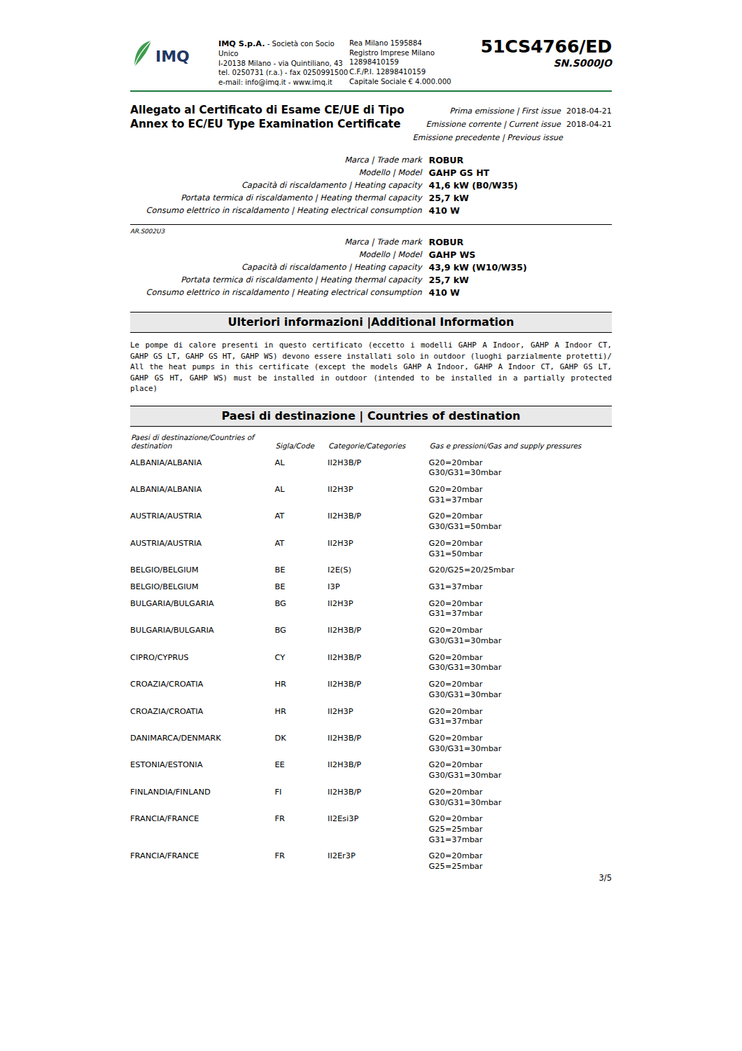IMQ
IMQ S.p.A. - Società con Socio Unico
I-20138 Milano - via Quintiliano, 43
tel. 0250731 (r.a.) - fax 0250991500
e-mail: info@imq.it - www.imq.it
Rea Milano 1595884
Registro Imprese Milano 12898410159
C.F./P.I. 12898410159
Capitale Sociale € 4.000.000
51CS4766/ED
SN.S000JO
Allegato al Certificato di Esame CE/UE di Tipo
Annex to EC/EU Type Examination Certificate
Prima emissione | First issue 2018-04-21
Emissione corrente | Current issue 2018-04-21
Emissione precedente | Previous issue
| Marca / Trade mark | ROBUR |
| Modello / Model | GAHP GS HT |
| Capacità di riscaldamento / Heating capacity | 41,6 kW (B0/W35) |
| Portata termica di riscaldamento / Heating thermal capacity | 25,7 kW |
| Consumo elettrico in riscaldamento / Heating electrical consumption | 410 W |
AR.S002U3
| Marca / Trade mark | ROBUR |
| Modello / Model | GAHP WS |
| Capacità di riscaldamento / Heating capacity | 43,9 kW (W10/W35) |
| Portata termica di riscaldamento / Heating thermal capacity | 25,7 kW |
| Consumo elettrico in riscaldamento / Heating electrical consumption | 410 W |
Ulteriori informazioni |Additional Information
Le pompe di calore presenti in questo certificato (eccetto i modelli GAHP A Indoor, GAHP A Indoor CT, GAHP GS LT, GAHP GS HT, GAHP WS) devono essere installati solo in outdoor (luoghi parzialmente protetti)/ All the heat pumps in this certificate (except the models GAHP A Indoor, GAHP A Indoor CT, GAHP GS LT, GAHP GS HT, GAHP WS) must be installed in outdoor (intended to be installed in a partially protected place)
Paesi di destinazione | Countries of destination
| Paesi di destinazione/ Countries of destination | Sigla/ Code | Categorie/ Categories | Gas e pressioni/ Gas and supply pressures |
| --- | --- | --- | --- |
| ALBANIA/ALBANIA | AL | II2H3B/P | G20=20mbar G30/G31=30mbar |
| ALBANIA/ALBANIA | AL | II2H3P | G20=20mbar G31=37mbar |
| AUSTRIA/AUSTRIA | AT | II2H3B/P | G20=20mbar G30/G31=50mbar |
| AUSTRIA/AUSTRIA | AT | II2H3P | G20=20mbar G31=50mbar |
| BELGIO/BELGIUM | BE | I2E(S) | G20/G25=20/25mbar |
| BELGIO/BELGIUM | BE | I3P | G31=37mbar |
| BULGARIA/BULGARIA | BG | II2H3P | G20=20mbar G31=37mbar |
| BULGARIA/BULGARIA | BG | II2H3B/P | G20=20mbar G30/G31=30mbar |
| CIPRO/CYPRUS | CY | II2H3B/P | G20=20mbar G30/G31=30mbar |
| CROAZIA/CROATIA | HR | II2H3B/P | G20=20mbar G30/G31=30mbar |
| CROAZIA/CROATIA | HR | II2H3P | G20=20mbar G31=37mbar |
| DANIMARCA/DENMARK | DK | II2H3B/P | G20=20mbar G30/G31=30mbar |
| ESTONIA/ESTONIA | EE | II2H3B/P | G20=20mbar G30/G31=30mbar |
| FINLANDIA/FINLAND | FI | II2H3B/P | G20=20mbar G30/G31=30mbar |
| FRANCIA/FRANCE | FR | II2Esi3P | G20=20mbar G25=25mbar G31=37mbar |
| FRANCIA/FRANCE | FR | II2Er3P | G20=20mbar G25=25mbar |
3/5